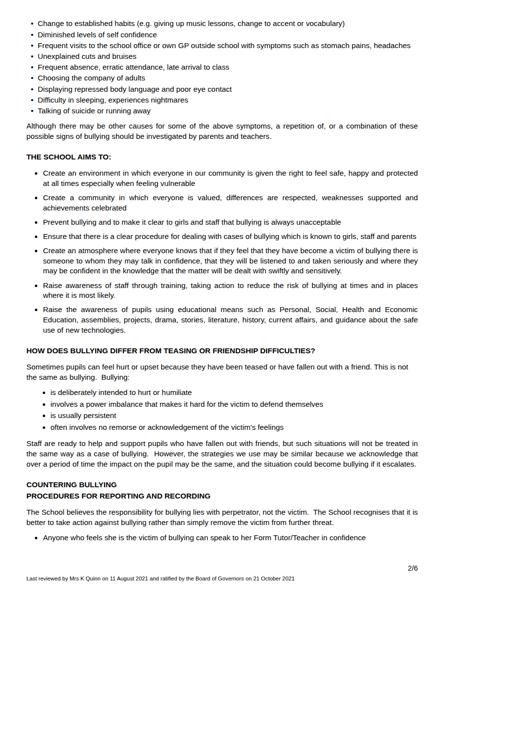Change to established habits (e.g. giving up music lessons, change to accent or vocabulary)
Diminished levels of self confidence
Frequent visits to the school office or own GP outside school with symptoms such as stomach pains, headaches
Unexplained cuts and bruises
Frequent absence, erratic attendance, late arrival to class
Choosing the company of adults
Displaying repressed body language and poor eye contact
Difficulty in sleeping, experiences nightmares
Talking of suicide or running away
Although there may be other causes for some of the above symptoms, a repetition of, or a combination of these possible signs of bullying should be investigated by parents and teachers.
The school aims to:
Create an environment in which everyone in our community is given the right to feel safe, happy and protected at all times especially when feeling vulnerable
Create a community in which everyone is valued, differences are respected, weaknesses supported and achievements celebrated
Prevent bullying and to make it clear to girls and staff that bullying is always unacceptable
Ensure that there is a clear procedure for dealing with cases of bullying which is known to girls, staff and parents
Create an atmosphere where everyone knows that if they feel that they have become a victim of bullying there is someone to whom they may talk in confidence, that they will be listened to and taken seriously and where they may be confident in the knowledge that the matter will be dealt with swiftly and sensitively.
Raise awareness of staff through training, taking action to reduce the risk of bullying at times and in places where it is most likely.
Raise the awareness of pupils using educational means such as Personal, Social, Health and Economic Education, assemblies, projects, drama, stories, literature, history, current affairs, and guidance about the safe use of new technologies.
How does bullying differ from teasing or friendship difficulties?
Sometimes pupils can feel hurt or upset because they have been teased or have fallen out with a friend. This is not the same as bullying. Bullying:
is deliberately intended to hurt or humiliate
involves a power imbalance that makes it hard for the victim to defend themselves
is usually persistent
often involves no remorse or acknowledgement of the victim's feelings
Staff are ready to help and support pupils who have fallen out with friends, but such situations will not be treated in the same way as a case of bullying. However, the strategies we use may be similar because we acknowledge that over a period of time the impact on the pupil may be the same, and the situation could become bullying if it escalates.
Countering bullying
Procedures for reporting and recording
The School believes the responsibility for bullying lies with perpetrator, not the victim. The School recognises that it is better to take action against bullying rather than simply remove the victim from further threat.
Anyone who feels she is the victim of bullying can speak to her Form Tutor/Teacher in confidence
2/6
Last reviewed by Mrs K Quinn on 11 August 2021 and ratified by the Board of Governors on 21 October 2021